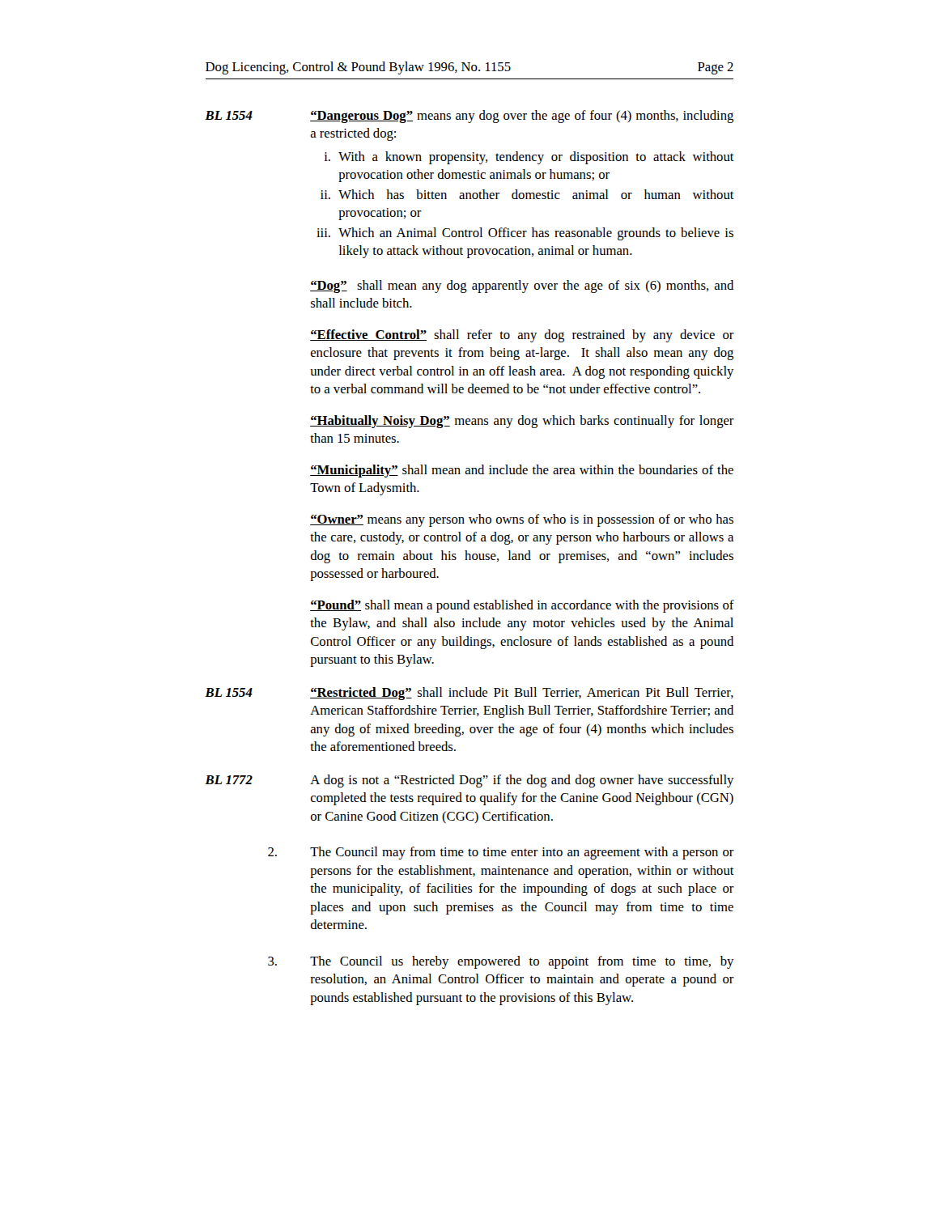Dog Licencing, Control & Pound Bylaw 1996, No. 1155 Page 2
BL 1554
“Dangerous Dog” means any dog over the age of four (4) months, including a restricted dog:
i. With a known propensity, tendency or disposition to attack without provocation other domestic animals or humans; or
ii. Which has bitten another domestic animal or human without provocation; or
iii. Which an Animal Control Officer has reasonable grounds to believe is likely to attack without provocation, animal or human.
“Dog” shall mean any dog apparently over the age of six (6) months, and shall include bitch.
“Effective Control” shall refer to any dog restrained by any device or enclosure that prevents it from being at-large. It shall also mean any dog under direct verbal control in an off leash area. A dog not responding quickly to a verbal command will be deemed to be “not under effective control”.
“Habitually Noisy Dog” means any dog which barks continually for longer than 15 minutes.
“Municipality” shall mean and include the area within the boundaries of the Town of Ladysmith.
“Owner” means any person who owns of who is in possession of or who has the care, custody, or control of a dog, or any person who harbours or allows a dog to remain about his house, land or premises, and “own” includes possessed or harboured.
“Pound” shall mean a pound established in accordance with the provisions of the Bylaw, and shall also include any motor vehicles used by the Animal Control Officer or any buildings, enclosure of lands established as a pound pursuant to this Bylaw.
BL 1554
“Restricted Dog” shall include Pit Bull Terrier, American Pit Bull Terrier, American Staffordshire Terrier, English Bull Terrier, Staffordshire Terrier; and any dog of mixed breeding, over the age of four (4) months which includes the aforementioned breeds.
BL 1772
A dog is not a “Restricted Dog” if the dog and dog owner have successfully completed the tests required to qualify for the Canine Good Neighbour (CGN) or Canine Good Citizen (CGC) Certification.
2.
The Council may from time to time enter into an agreement with a person or persons for the establishment, maintenance and operation, within or without the municipality, of facilities for the impounding of dogs at such place or places and upon such premises as the Council may from time to time determine.
3.
The Council us hereby empowered to appoint from time to time, by resolution, an Animal Control Officer to maintain and operate a pound or pounds established pursuant to the provisions of this Bylaw.